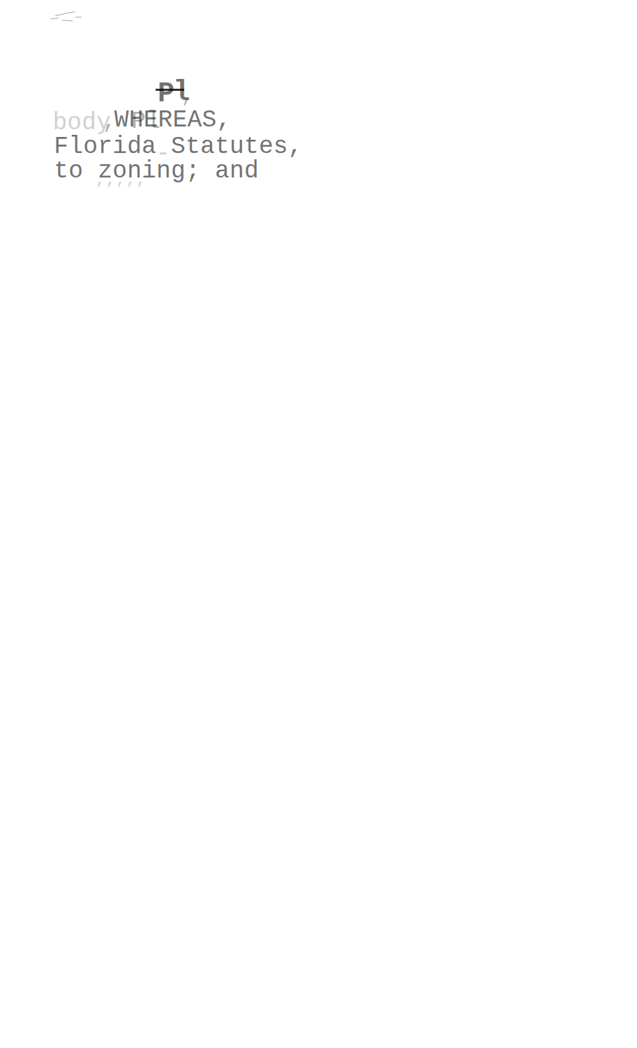P l ,
body , Pl WHEREAS,
Florida Statutes, -
to zoning; and ,,,,,